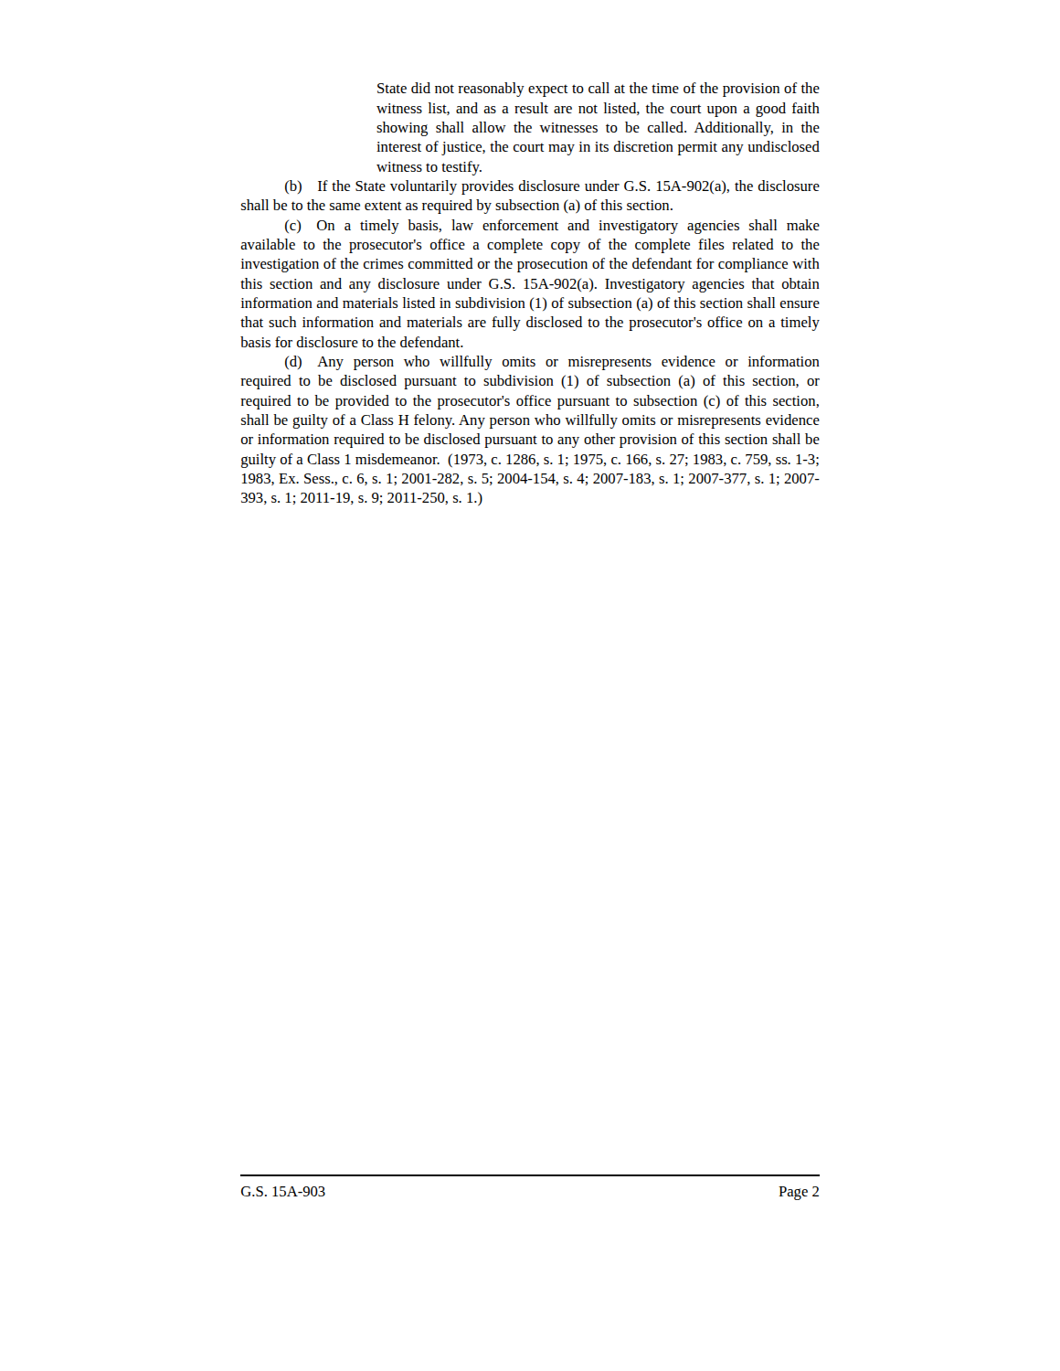State did not reasonably expect to call at the time of the provision of the witness list, and as a result are not listed, the court upon a good faith showing shall allow the witnesses to be called. Additionally, in the interest of justice, the court may in its discretion permit any undisclosed witness to testify.
(b) If the State voluntarily provides disclosure under G.S. 15A-902(a), the disclosure shall be to the same extent as required by subsection (a) of this section.
(c) On a timely basis, law enforcement and investigatory agencies shall make available to the prosecutor's office a complete copy of the complete files related to the investigation of the crimes committed or the prosecution of the defendant for compliance with this section and any disclosure under G.S. 15A-902(a). Investigatory agencies that obtain information and materials listed in subdivision (1) of subsection (a) of this section shall ensure that such information and materials are fully disclosed to the prosecutor's office on a timely basis for disclosure to the defendant.
(d) Any person who willfully omits or misrepresents evidence or information required to be disclosed pursuant to subdivision (1) of subsection (a) of this section, or required to be provided to the prosecutor's office pursuant to subsection (c) of this section, shall be guilty of a Class H felony. Any person who willfully omits or misrepresents evidence or information required to be disclosed pursuant to any other provision of this section shall be guilty of a Class 1 misdemeanor. (1973, c. 1286, s. 1; 1975, c. 166, s. 27; 1983, c. 759, ss. 1-3; 1983, Ex. Sess., c. 6, s. 1; 2001-282, s. 5; 2004-154, s. 4; 2007-183, s. 1; 2007-377, s. 1; 2007-393, s. 1; 2011-19, s. 9; 2011-250, s. 1.)
G.S. 15A-903 Page 2